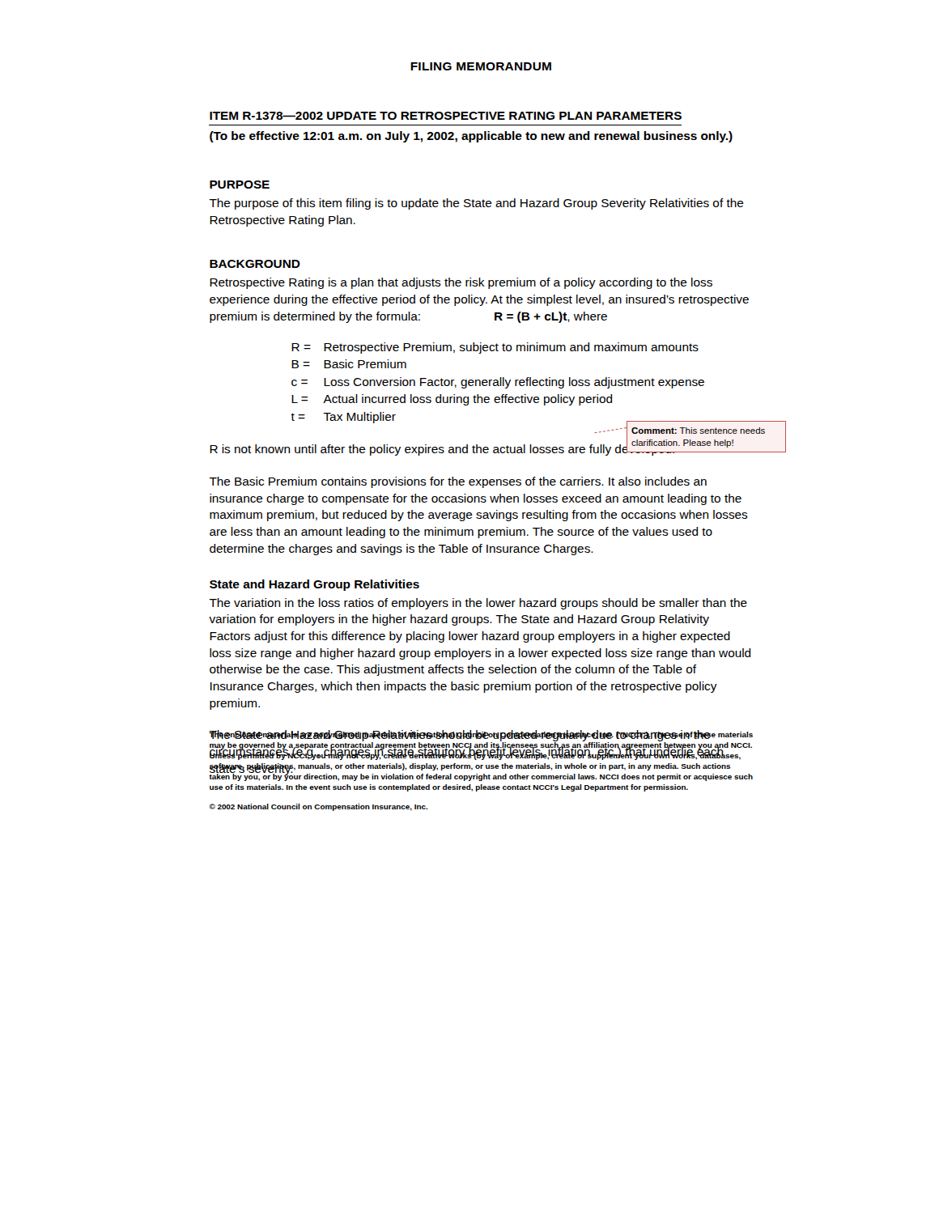FILING MEMORANDUM
ITEM R-1378—2002 UPDATE TO RETROSPECTIVE RATING PLAN PARAMETERS
(To be effective 12:01 a.m. on July 1, 2002, applicable to new and renewal business only.)
PURPOSE
The purpose of this item filing is to update the State and Hazard Group Severity Relativities of the Retrospective Rating Plan.
BACKGROUND
Retrospective Rating is a plan that adjusts the risk premium of a policy according to the loss experience during the effective period of the policy. At the simplest level, an insured’s retrospective premium is determined by the formula: R = (B + cL)t, where
| R = | Retrospective Premium, subject to minimum and maximum amounts |
| B = | Basic Premium |
| c = | Loss Conversion Factor, generally reflecting loss adjustment expense |
| L = | Actual incurred loss during the effective policy period |
| t = | Tax Multiplier |
R is not known until after the policy expires and the actual losses are fully developed.
The Basic Premium contains provisions for the expenses of the carriers. It also includes an insurance charge to compensate for the occasions when losses exceed an amount leading to the maximum premium, but reduced by the average savings resulting from the occasions when losses are less than an amount leading to the minimum premium. The source of the values used to determine the charges and savings is the Table of Insurance Charges.
State and Hazard Group Relativities
The variation in the loss ratios of employers in the lower hazard groups should be smaller than the variation for employers in the higher hazard groups. The State and Hazard Group Relativity Factors adjust for this difference by placing lower hazard group employers in a higher expected loss size range and higher hazard group employers in a lower expected loss size range than would otherwise be the case. This adjustment affects the selection of the column of the Table of Insurance Charges, which then impacts the basic premium portion of the retrospective policy premium.
The State and Hazard Group Relativities should be updated regularly due to changes in the circumstances (e.g., changes in state statutory benefit levels, inflation, etc.) that underlie each state’s severity.
Comment: This sentence needs clarification. Please help!
The enclosed materials are copyrighted materials of the National Council on Compensation Insurance, Inc. ("NCCI"). The use of these materials may be governed by a separate contractual agreement between NCCI and its licensees such as an affiliation agreement between you and NCCI. Unless permitted by NCCI, you may not copy, create derivative works (by way of example, create or supplement your own works, databases, software, publications, manuals, or other materials), display, perform, or use the materials, in whole or in part, in any media. Such actions taken by you, or by your direction, may be in violation of federal copyright and other commercial laws. NCCI does not permit or acquiesce such use of its materials. In the event such use is contemplated or desired, please contact NCCI's Legal Department for permission.
© 2002 National Council on Compensation Insurance, Inc.